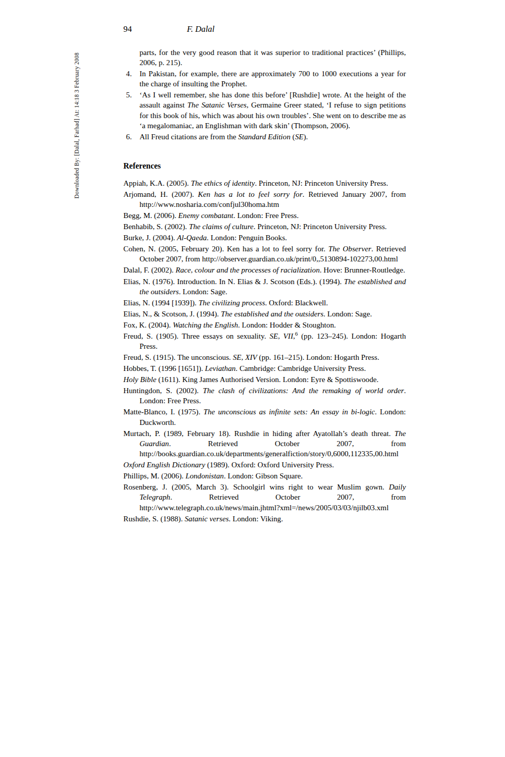Downloaded By: [Dalal, Farhad] At: 14:18 3 February 2008
94 F. Dalal
parts, for the very good reason that it was superior to traditional practices’ (Phillips, 2006, p. 215).
4. In Pakistan, for example, there are approximately 700 to 1000 executions a year for the charge of insulting the Prophet.
5.‘As I well remember, she has done this before’ [Rushdie] wrote. At the height of the assault against The Satanic Verses, Germaine Greer stated, ‘I refuse to sign petitions for this book of his, which was about his own troubles’. She went on to describe me as ‘a megalomaniac, an Englishman with dark skin’ (Thompson, 2006).
6. All Freud citations are from the Standard Edition (SE).
References
Appiah, K.A. (2005). The ethics of identity. Princeton, NJ: Princeton University Press.
Arjomand, H. (2007). Ken has a lot to feel sorry for. Retrieved January 2007, from http://www.nosharia.com/confjul30homa.htm
Begg, M. (2006). Enemy combatant. London: Free Press.
Benhabib, S. (2002). The claims of culture. Princeton, NJ: Princeton University Press.
Burke, J. (2004). Al-Qaeda. London: Penguin Books.
Cohen, N. (2005, February 20). Ken has a lot to feel sorry for. The Observer. Retrieved October 2007, from http://observer.guardian.co.uk/print/0,,5130894-102273,00.html
Dalal, F. (2002). Race, colour and the processes of racialization. Hove: Brunner-Routledge.
Elias, N. (1976). Introduction. In N. Elias & J. Scotson (Eds.). (1994). The established and the outsiders. London: Sage.
Elias, N. (1994 [1939]). The civilizing process. Oxford: Blackwell.
Elias, N., & Scotson, J. (1994). The established and the outsiders. London: Sage.
Fox, K. (2004). Watching the English. London: Hodder & Stoughton.
Freud, S. (1905). Three essays on sexuality. SE, VII,6 (pp. 123–245). London: Hogarth Press.
Freud, S. (1915). The unconscious. SE, XIV (pp. 161–215). London: Hogarth Press.
Hobbes, T. (1996 [1651]). Leviathan. Cambridge: Cambridge University Press.
Holy Bible (1611). King James Authorised Version. London: Eyre & Spottiswoode.
Huntingdon, S. (2002). The clash of civilizations: And the remaking of world order. London: Free Press.
Matte-Blanco, I. (1975). The unconscious as infinite sets: An essay in bi-logic. London: Duckworth.
Murtach, P. (1989, February 18). Rushdie in hiding after Ayatollah’s death threat. The Guardian. Retrieved October 2007, from http://books.guardian.co.uk/departments/generalfiction/story/0,6000,112335,00.html
Oxford English Dictionary (1989). Oxford: Oxford University Press.
Phillips, M. (2006). Londonistan. London: Gibson Square.
Rosenberg, J. (2005, March 3). Schoolgirl wins right to wear Muslim gown. Daily Telegraph. Retrieved October 2007, from http://www.telegraph.co.uk/news/main.jhtml?xml=/news/2005/03/03/njilb03.xml
Rushdie, S. (1988). Satanic verses. London: Viking.